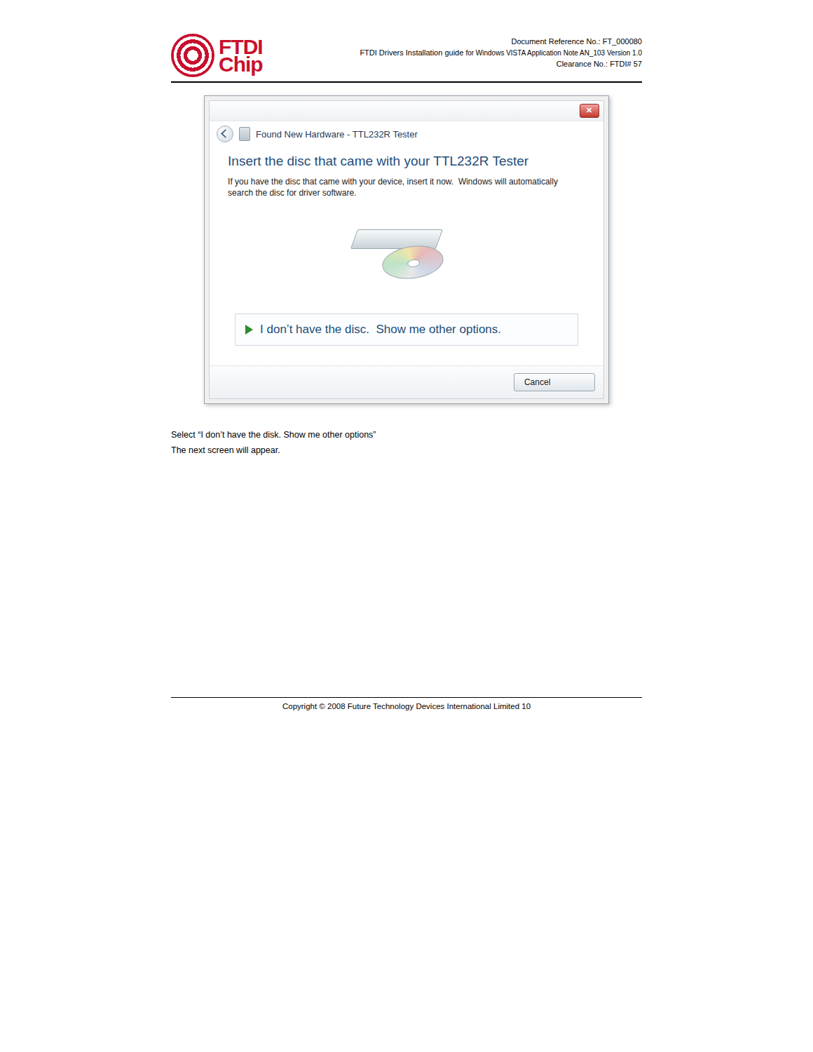FTDI Chip
Document Reference No.: FT_000080
FTDI Drivers Installation guide for Windows VISTA Application Note AN_103 Version 1.0
Clearance No.: FTDI# 57
✕
Found New Hardware - TTL232R Tester
Insert the disc that came with your TTL232R Tester
If you have the disc that came with your device, insert it now. Windows will automatically search the disc for driver software.
I don’t have the disc. Show me other options.
Cancel
Select “I don’t have the disk. Show me other options”
The next screen will appear.
Copyright © 2008 Future Technology Devices International Limited 10